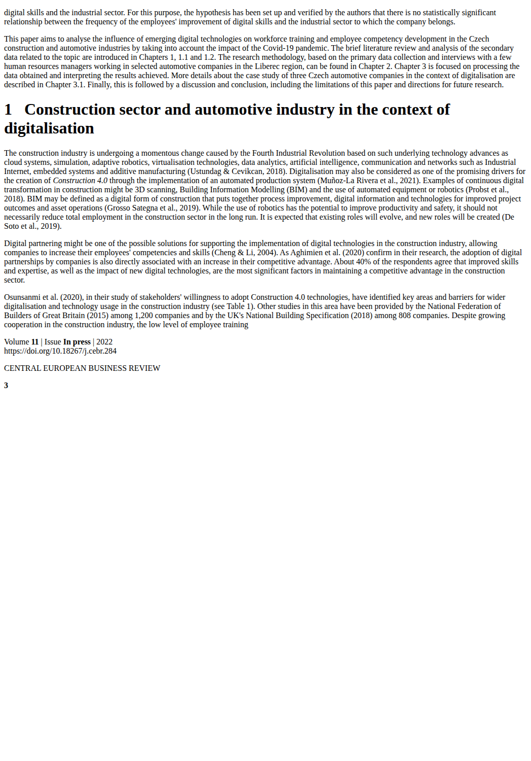digital skills and the industrial sector. For this purpose, the hypothesis has been set up and verified by the authors that there is no statistically significant relationship between the frequency of the employees' improvement of digital skills and the industrial sector to which the company belongs.
This paper aims to analyse the influence of emerging digital technologies on workforce training and employee competency development in the Czech construction and automotive industries by taking into account the impact of the Covid-19 pandemic. The brief literature review and analysis of the secondary data related to the topic are introduced in Chapters 1, 1.1 and 1.2. The research methodology, based on the primary data collection and interviews with a few human resources managers working in selected automotive companies in the Liberec region, can be found in Chapter 2. Chapter 3 is focused on processing the data obtained and interpreting the results achieved. More details about the case study of three Czech automotive companies in the context of digitalisation are described in Chapter 3.1. Finally, this is followed by a discussion and conclusion, including the limitations of this paper and directions for future research.
1 Construction sector and automotive industry in the context of digitalisation
The construction industry is undergoing a momentous change caused by the Fourth Industrial Revolution based on such underlying technology advances as cloud systems, simulation, adaptive robotics, virtualisation technologies, data analytics, artificial intelligence, communication and networks such as Industrial Internet, embedded systems and additive manufacturing (Ustundag & Cevikcan, 2018). Digitalisation may also be considered as one of the promising drivers for the creation of Construction 4.0 through the implementation of an automated production system (Muñoz-La Rivera et al., 2021). Examples of continuous digital transformation in construction might be 3D scanning, Building Information Modelling (BIM) and the use of automated equipment or robotics (Probst et al., 2018). BIM may be defined as a digital form of construction that puts together process improvement, digital information and technologies for improved project outcomes and asset operations (Grosso Sategna et al., 2019). While the use of robotics has the potential to improve productivity and safety, it should not necessarily reduce total employment in the construction sector in the long run. It is expected that existing roles will evolve, and new roles will be created (De Soto et al., 2019).
Digital partnering might be one of the possible solutions for supporting the implementation of digital technologies in the construction industry, allowing companies to increase their employees' competencies and skills (Cheng & Li, 2004). As Aghimien et al. (2020) confirm in their research, the adoption of digital partnerships by companies is also directly associated with an increase in their competitive advantage. About 40% of the respondents agree that improved skills and expertise, as well as the impact of new digital technologies, are the most significant factors in maintaining a competitive advantage in the construction sector.
Osunsanmi et al. (2020), in their study of stakeholders' willingness to adopt Construction 4.0 technologies, have identified key areas and barriers for wider digitalisation and technology usage in the construction industry (see Table 1). Other studies in this area have been provided by the National Federation of Builders of Great Britain (2015) among 1,200 companies and by the UK's National Building Specification (2018) among 808 companies. Despite growing cooperation in the construction industry, the low level of employee training
Volume 11 | Issue In press | 2022
https://doi.org/10.18267/j.cebr.284
CENTRAL EUROPEAN BUSINESS REVIEW
3